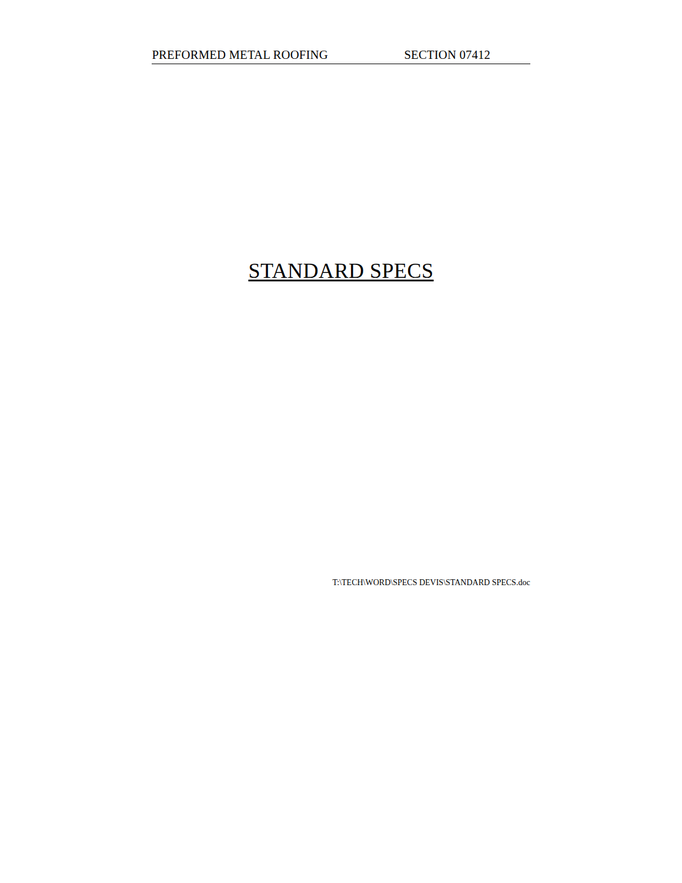PREFORMED METAL ROOFING SECTION 07412
STANDARD SPECS
T:\TECH\WORD\SPECS DEVIS\STANDARD SPECS.doc